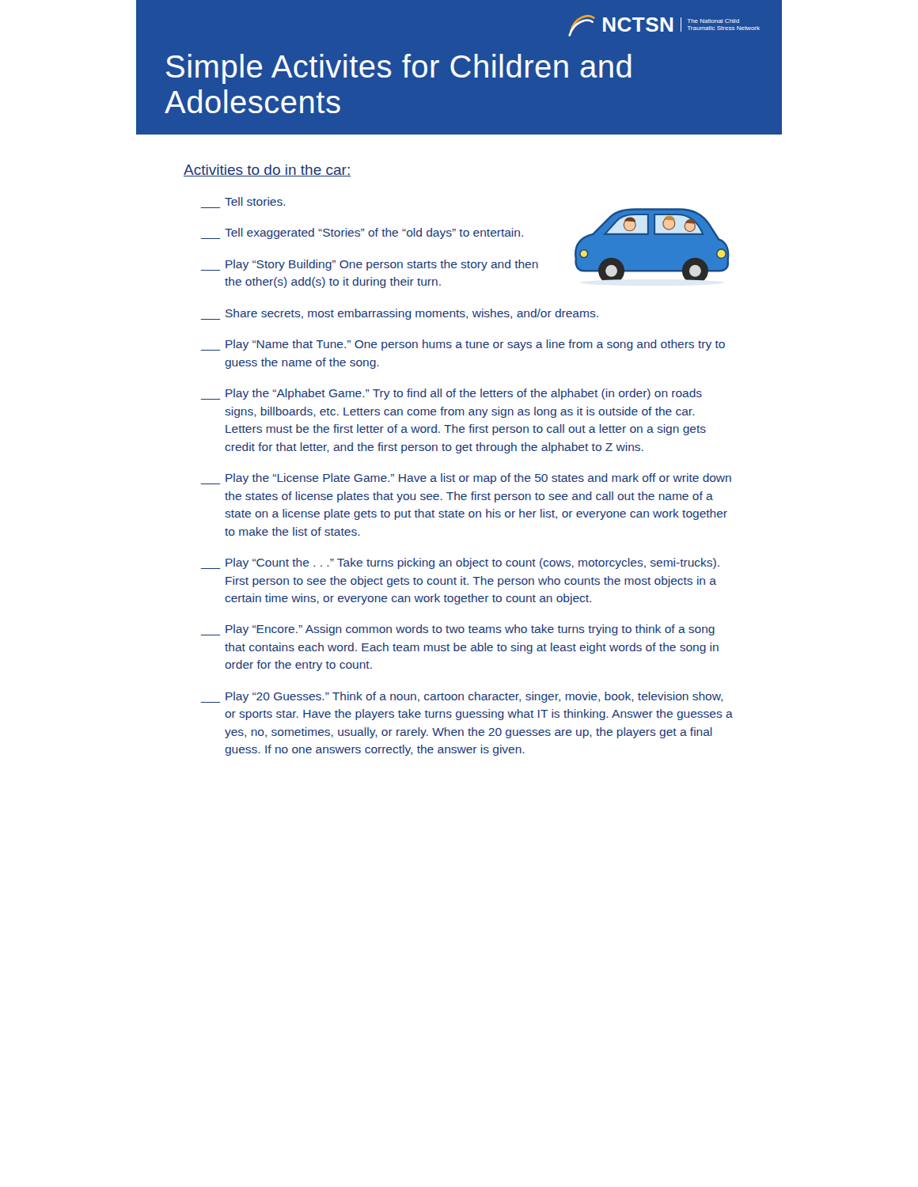NCTSN
The National Child
Traumatic Stress Network
Simple Activites for Children and Adolescents
Activities to do in the car:
Tell stories.
Tell exaggerated “Stories” of the “old days” to entertain.
Play “Story Building” One person starts the story and then the other(s) add(s) to it during their turn.
Share secrets, most embarrassing moments, wishes, and/or dreams.
Play “Name that Tune.” One person hums a tune or says a line from a song and others try to guess the name of the song.
Play the “Alphabet Game.” Try to find all of the letters of the alphabet (in order) on roads signs, billboards, etc. Letters can come from any sign as long as it is outside of the car. Letters must be the first letter of a word. The first person to call out a letter on a sign gets credit for that letter, and the first person to get through the alphabet to Z wins.
Play the “License Plate Game.” Have a list or map of the 50 states and mark off or write down the states of license plates that you see. The first person to see and call out the name of a state on a license plate gets to put that state on his or her list, or everyone can work together to make the list of states.
Play “Count the . . .” Take turns picking an object to count (cows, motorcycles, semi-trucks). First person to see the object gets to count it. The person who counts the most objects in a certain time wins, or everyone can work together to count an object.
Play “Encore.” Assign common words to two teams who take turns trying to think of a song that contains each word. Each team must be able to sing at least eight words of the song in order for the entry to count.
Play “20 Guesses.” Think of a noun, cartoon character, singer, movie, book, television show, or sports star. Have the players take turns guessing what IT is thinking. Answer the guesses a yes, no, sometimes, usually, or rarely. When the 20 guesses are up, the players get a final guess. If no one answers correctly, the answer is given.